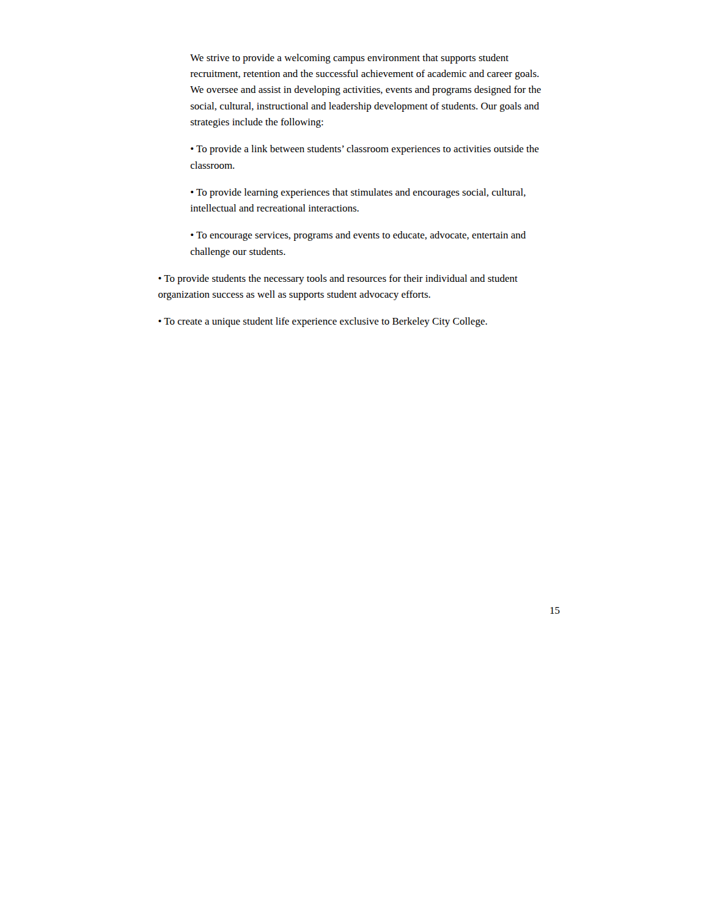We strive to provide a welcoming campus environment that supports student recruitment, retention and the successful achievement of academic and career goals. We oversee and assist in developing activities, events and programs designed for the social, cultural, instructional and leadership development of students. Our goals and strategies include the following:
• To provide a link between students’ classroom experiences to activities outside the classroom.
• To provide learning experiences that stimulates and encourages social, cultural, intellectual and recreational interactions.
• To encourage services, programs and events to educate, advocate, entertain and challenge our students.
• To provide students the necessary tools and resources for their individual and student organization success as well as supports student advocacy efforts.
• To create a unique student life experience exclusive to Berkeley City College.
15